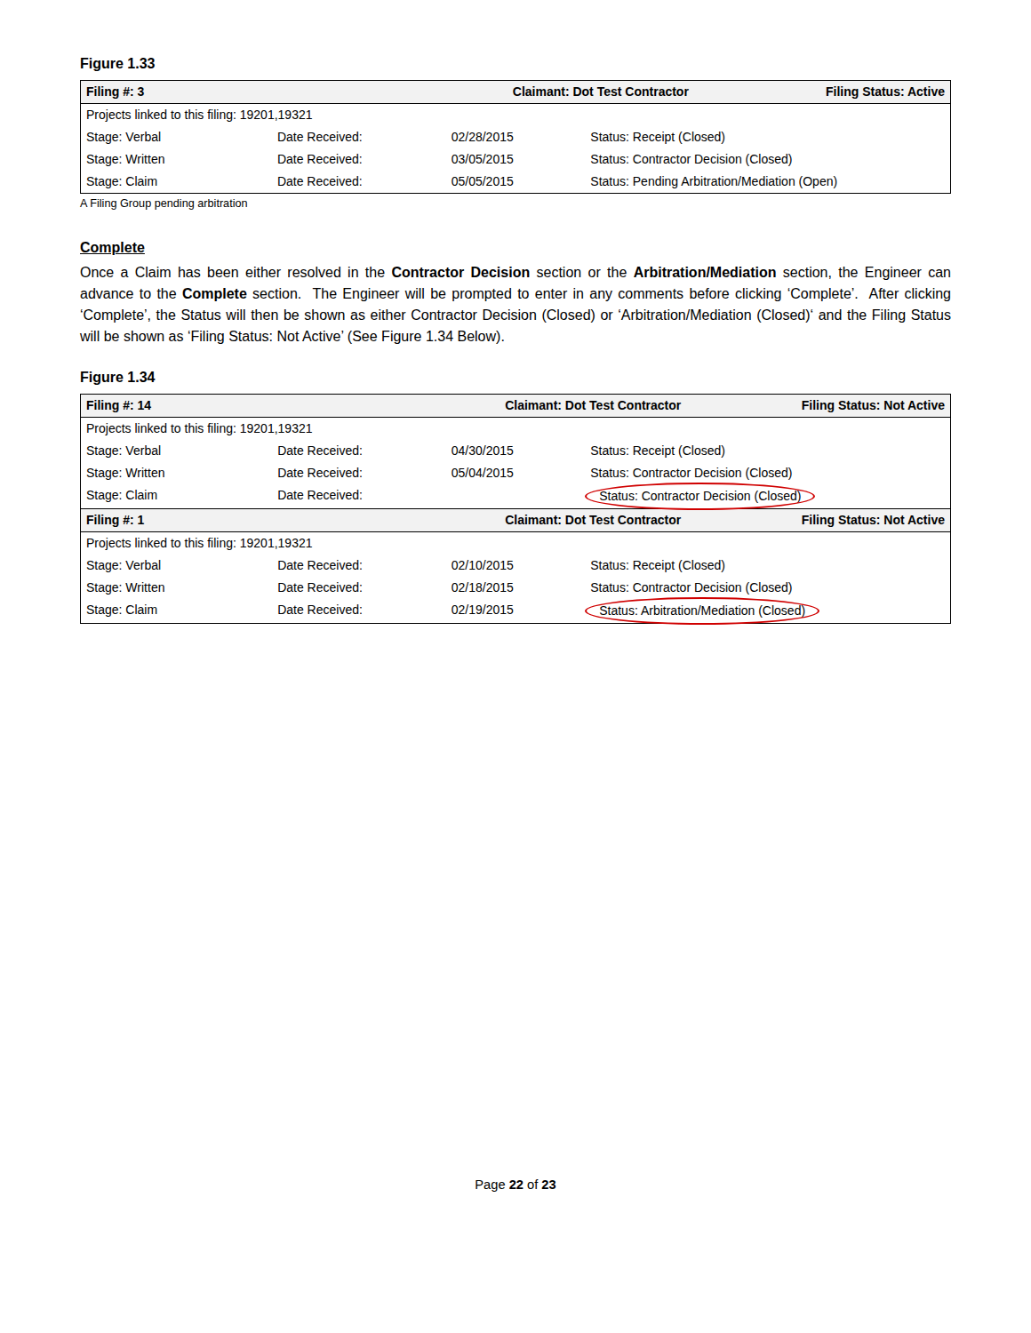Figure 1.33
| Filing #: 3 | Claimant: Dot Test Contractor | Filing Status: Active |
| Projects linked to this filing: 19201,19321 |
| Stage: Verbal | Date Received: | 02/28/2015 | Status: Receipt (Closed) |
| Stage: Written | Date Received: | 03/05/2015 | Status: Contractor Decision (Closed) |
| Stage: Claim | Date Received: | 05/05/2015 | Status: Pending Arbitration/Mediation (Open) |
A Filing Group pending arbitration
Complete
Once a Claim has been either resolved in the Contractor Decision section or the Arbitration/Mediation section, the Engineer can advance to the Complete section. The Engineer will be prompted to enter in any comments before clicking ‘Complete’. After clicking ‘Complete’, the Status will then be shown as either Contractor Decision (Closed) or ‘Arbitration/Mediation (Closed)‘ and the Filing Status will be shown as ‘Filing Status: Not Active’ (See Figure 1.34 Below).
Figure 1.34
| Filing #: 14 | Claimant: Dot Test Contractor | Filing Status: Not Active |
| Projects linked to this filing: 19201,19321 |
| Stage: Verbal | Date Received: | 04/30/2015 | Status: Receipt (Closed) |
| Stage: Written | Date Received: | 05/04/2015 | Status: Contractor Decision (Closed) |
| Stage: Claim | Date Received: | | Status: Contractor Decision (Closed) |
| Filing #: 1 | Claimant: Dot Test Contractor | Filing Status: Not Active |
| Projects linked to this filing: 19201,19321 |
| Stage: Verbal | Date Received: | 02/10/2015 | Status: Receipt (Closed) |
| Stage: Written | Date Received: | 02/18/2015 | Status: Contractor Decision (Closed) |
| Stage: Claim | Date Received: | 02/19/2015 | Status: Arbitration/Mediation (Closed) |
Page 22 of 23